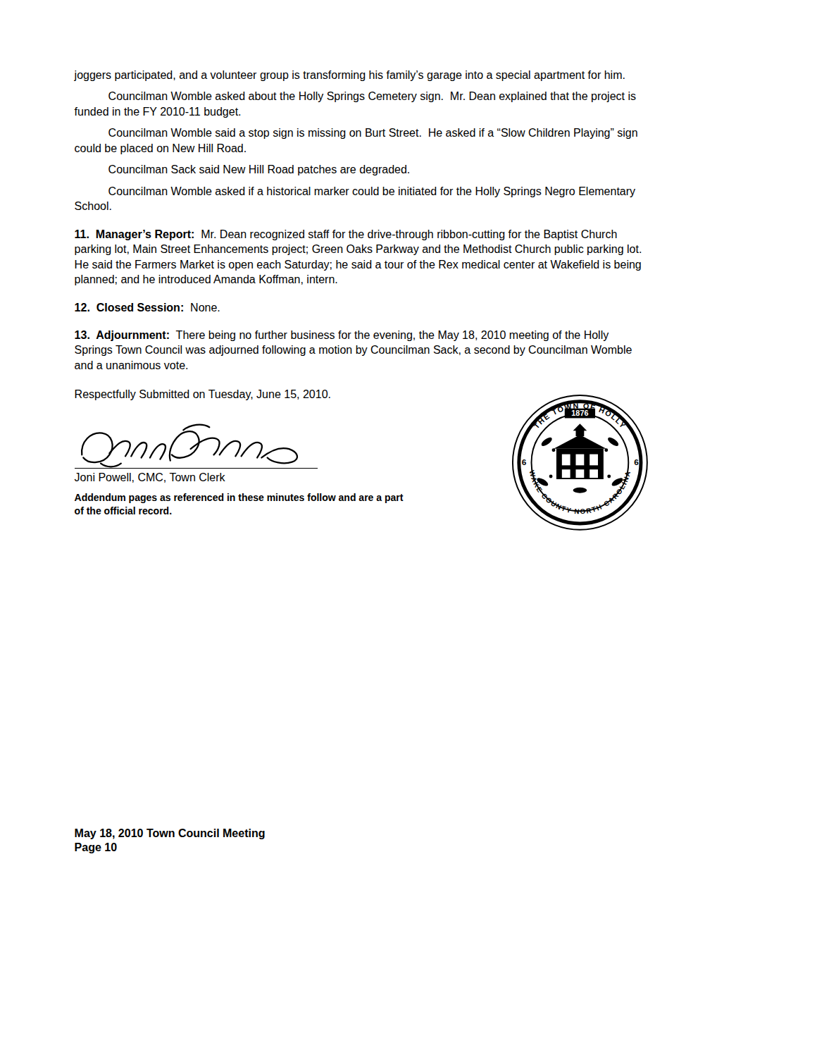joggers participated, and a volunteer group is transforming his family’s garage into a special apartment for him.
Councilman Womble asked about the Holly Springs Cemetery sign. Mr. Dean explained that the project is funded in the FY 2010-11 budget.
Councilman Womble said a stop sign is missing on Burt Street. He asked if a “Slow Children Playing” sign could be placed on New Hill Road.
Councilman Sack said New Hill Road patches are degraded.
Councilman Womble asked if a historical marker could be initiated for the Holly Springs Negro Elementary School.
11. Manager’s Report: Mr. Dean recognized staff for the drive-through ribbon-cutting for the Baptist Church parking lot, Main Street Enhancements project; Green Oaks Parkway and the Methodist Church public parking lot. He said the Farmers Market is open each Saturday; he said a tour of the Rex medical center at Wakefield is being planned; and he introduced Amanda Koffman, intern.
12. Closed Session: None.
13. Adjournment: There being no further business for the evening, the May 18, 2010 meeting of the Holly Springs Town Council was adjourned following a motion by Councilman Sack, a second by Councilman Womble and a unanimous vote.
THE TOWN OF HOLLY WAKE COUNTY NORTH CAROLINA 1876 6 6
Respectfully Submitted on Tuesday, June 15, 2010.
Joni Powell, CMC, Town Clerk
Addendum pages as referenced in these minutes follow and are a part of the official record.
May 18, 2010 Town Council Meeting
Page 10